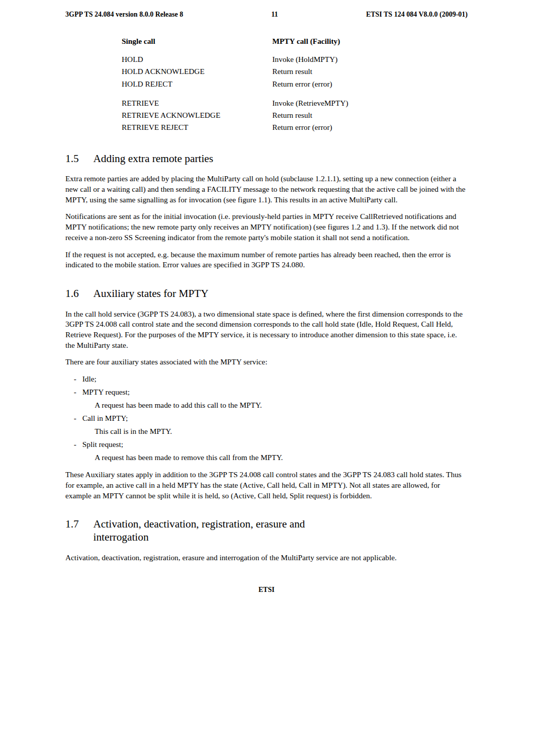3GPP TS 24.084 version 8.0.0 Release 8
11
ETSI TS 124 084 V8.0.0 (2009-01)
| Single call | MPTY call (Facility) |
| --- | --- |
| HOLD | Invoke (HoldMPTY) |
| HOLD ACKNOWLEDGE | Return result |
| HOLD REJECT | Return error (error) |
| RETRIEVE | Invoke (RetrieveMPTY) |
| RETRIEVE ACKNOWLEDGE | Return result |
| RETRIEVE REJECT | Return error (error) |
1.5 Adding extra remote parties
Extra remote parties are added by placing the MultiParty call on hold (subclause 1.2.1.1), setting up a new connection (either a new call or a waiting call) and then sending a FACILITY message to the network requesting that the active call be joined with the MPTY, using the same signalling as for invocation (see figure 1.1). This results in an active MultiParty call.
Notifications are sent as for the initial invocation (i.e. previously-held parties in MPTY receive CallRetrieved notifications and MPTY notifications; the new remote party only receives an MPTY notification) (see figures 1.2 and 1.3). If the network did not receive a non-zero SS Screening indicator from the remote party's mobile station it shall not send a notification.
If the request is not accepted, e.g. because the maximum number of remote parties has already been reached, then the error is indicated to the mobile station. Error values are specified in 3GPP TS 24.080.
1.6 Auxiliary states for MPTY
In the call hold service (3GPP TS 24.083), a two dimensional state space is defined, where the first dimension corresponds to the 3GPP TS 24.008 call control state and the second dimension corresponds to the call hold state (Idle, Hold Request, Call Held, Retrieve Request). For the purposes of the MPTY service, it is necessary to introduce another dimension to this state space, i.e. the MultiParty state.
There are four auxiliary states associated with the MPTY service:
Idle;
MPTY request; A request has been made to add this call to the MPTY.
Call in MPTY; This call is in the MPTY.
Split request; A request has been made to remove this call from the MPTY.
These Auxiliary states apply in addition to the 3GPP TS 24.008 call control states and the 3GPP TS 24.083 call hold states. Thus for example, an active call in a held MPTY has the state (Active, Call held, Call in MPTY). Not all states are allowed, for example an MPTY cannot be split while it is held, so (Active, Call held, Split request) is forbidden.
1.7 Activation, deactivation, registration, erasure and
interrogation
Activation, deactivation, registration, erasure and interrogation of the MultiParty service are not applicable.
ETSI